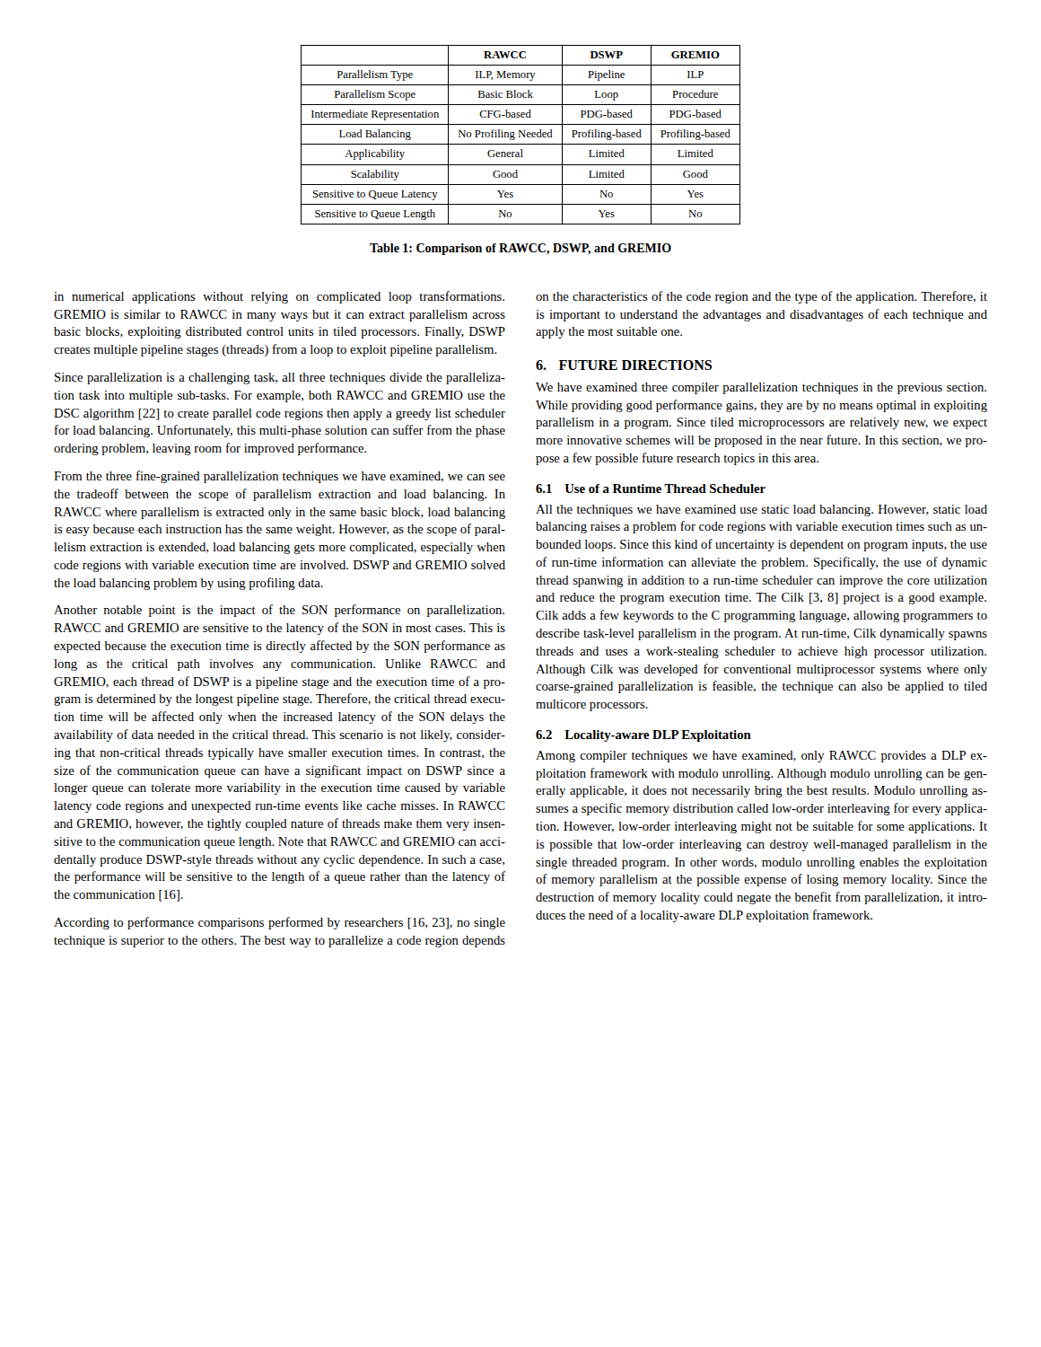| | RAWCC | DSWP | GREMIO |
| --- | --- | --- | --- |
| Parallelism Type | ILP, Memory | Pipeline | ILP |
| Parallelism Scope | Basic Block | Loop | Procedure |
| Intermediate Representation | CFG-based | PDG-based | PDG-based |
| Load Balancing | No Profiling Needed | Profiling-based | Profiling-based |
| Applicability | General | Limited | Limited |
| Scalability | Good | Limited | Good |
| Sensitive to Queue Latency | Yes | No | Yes |
| Sensitive to Queue Length | No | Yes | No |
Table 1: Comparison of RAWCC, DSWP, and GREMIO
in numerical applications without relying on complicated loop transformations. GREMIO is similar to RAWCC in many ways but it can extract parallelism across basic blocks, exploiting distributed control units in tiled processors. Finally, DSWP creates multiple pipeline stages (threads) from a loop to exploit pipeline parallelism.
Since parallelization is a challenging task, all three techniques divide the parallelization task into multiple sub-tasks. For example, both RAWCC and GREMIO use the DSC algorithm [22] to create parallel code regions then apply a greedy list scheduler for load balancing. Unfortunately, this multi-phase solution can suffer from the phase ordering problem, leaving room for improved performance.
From the three fine-grained parallelization techniques we have examined, we can see the tradeoff between the scope of parallelism extraction and load balancing. In RAWCC where parallelism is extracted only in the same basic block, load balancing is easy because each instruction has the same weight. However, as the scope of parallelism extraction is extended, load balancing gets more complicated, especially when code regions with variable execution time are involved. DSWP and GREMIO solved the load balancing problem by using profiling data.
Another notable point is the impact of the SON performance on parallelization. RAWCC and GREMIO are sensitive to the latency of the SON in most cases. This is expected because the execution time is directly affected by the SON performance as long as the critical path involves any communication. Unlike RAWCC and GREMIO, each thread of DSWP is a pipeline stage and the execution time of a program is determined by the longest pipeline stage. Therefore, the critical thread execution time will be affected only when the increased latency of the SON delays the availability of data needed in the critical thread. This scenario is not likely, considering that non-critical threads typically have smaller execution times. In contrast, the size of the communication queue can have a significant impact on DSWP since a longer queue can tolerate more variability in the execution time caused by variable latency code regions and unexpected run-time events like cache misses. In RAWCC and GREMIO, however, the tightly coupled nature of threads make them very insensitive to the communication queue length. Note that RAWCC and GREMIO can accidentally produce DSWP-style threads without any cyclic dependence. In such a case, the performance will be sensitive to the length of a queue rather than the latency of the communication [16].
According to performance comparisons performed by researchers [16, 23], no single technique is superior to the others. The best way to parallelize a code region depends on the characteristics of the code region and the type of the application. Therefore, it is important to understand the advantages and disadvantages of each technique and apply the most suitable one.
6. FUTURE DIRECTIONS
We have examined three compiler parallelization techniques in the previous section. While providing good performance gains, they are by no means optimal in exploiting parallelism in a program. Since tiled microprocessors are relatively new, we expect more innovative schemes will be proposed in the near future. In this section, we propose a few possible future research topics in this area.
6.1 Use of a Runtime Thread Scheduler
All the techniques we have examined use static load balancing. However, static load balancing raises a problem for code regions with variable execution times such as unbounded loops. Since this kind of uncertainty is dependent on program inputs, the use of run-time information can alleviate the problem. Specifically, the use of dynamic thread spanwing in addition to a run-time scheduler can improve the core utilization and reduce the program execution time. The Cilk [3, 8] project is a good example. Cilk adds a few keywords to the C programming language, allowing programmers to describe task-level parallelism in the program. At run-time, Cilk dynamically spawns threads and uses a work-stealing scheduler to achieve high processor utilization. Although Cilk was developed for conventional multiprocessor systems where only coarse-grained parallelization is feasible, the technique can also be applied to tiled multicore processors.
6.2 Locality-aware DLP Exploitation
Among compiler techniques we have examined, only RAWCC provides a DLP exploitation framework with modulo unrolling. Although modulo unrolling can be generally applicable, it does not necessarily bring the best results. Modulo unrolling assumes a specific memory distribution called low-order interleaving for every application. However, low-order interleaving might not be suitable for some applications. It is possible that low-order interleaving can destroy well-managed parallelism in the single threaded program. In other words, modulo unrolling enables the exploitation of memory parallelism at the possible expense of losing memory locality. Since the destruction of memory locality could negate the benefit from parallelization, it introduces the need of a locality-aware DLP exploitation framework.